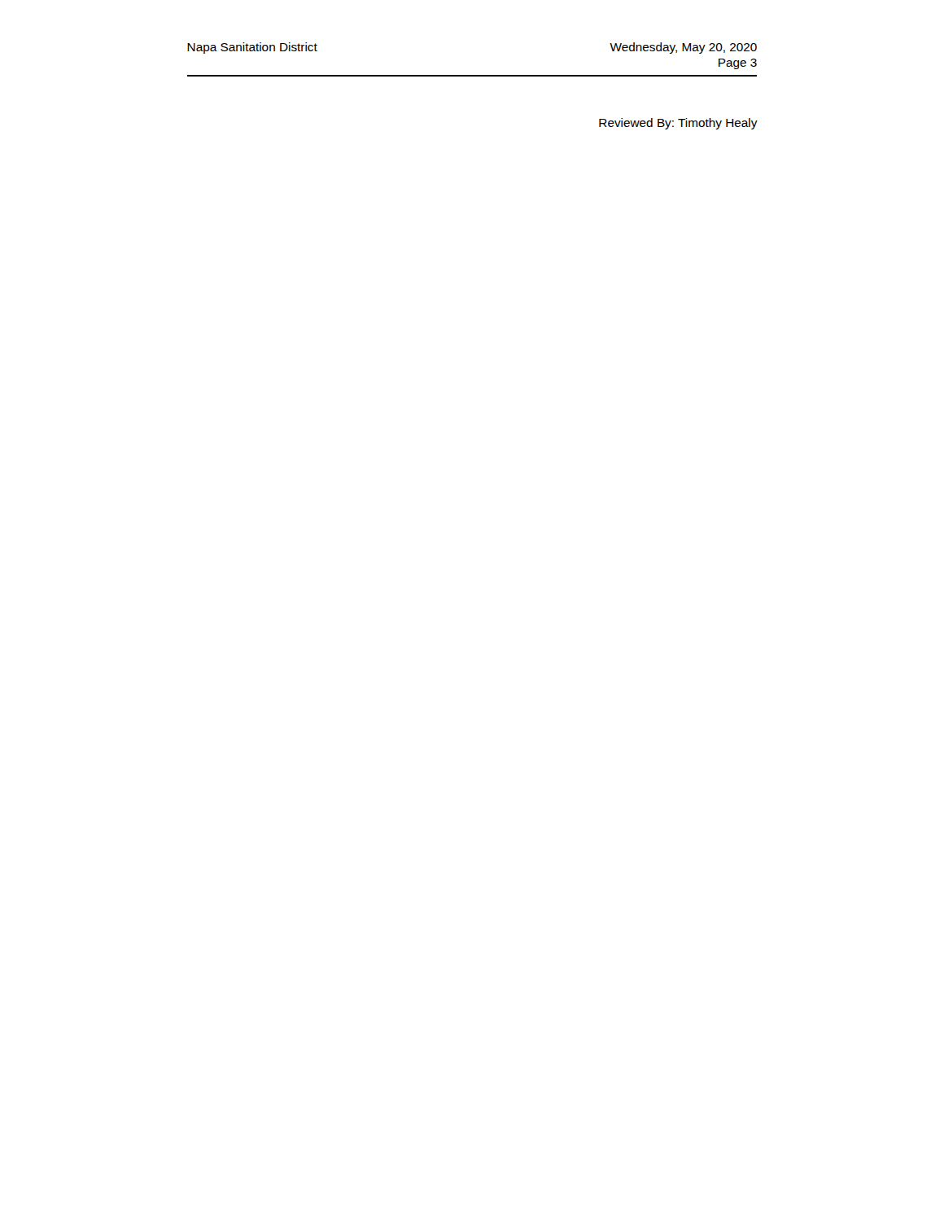Napa Sanitation District
Wednesday, May 20, 2020
Page 3
Reviewed By: Timothy Healy